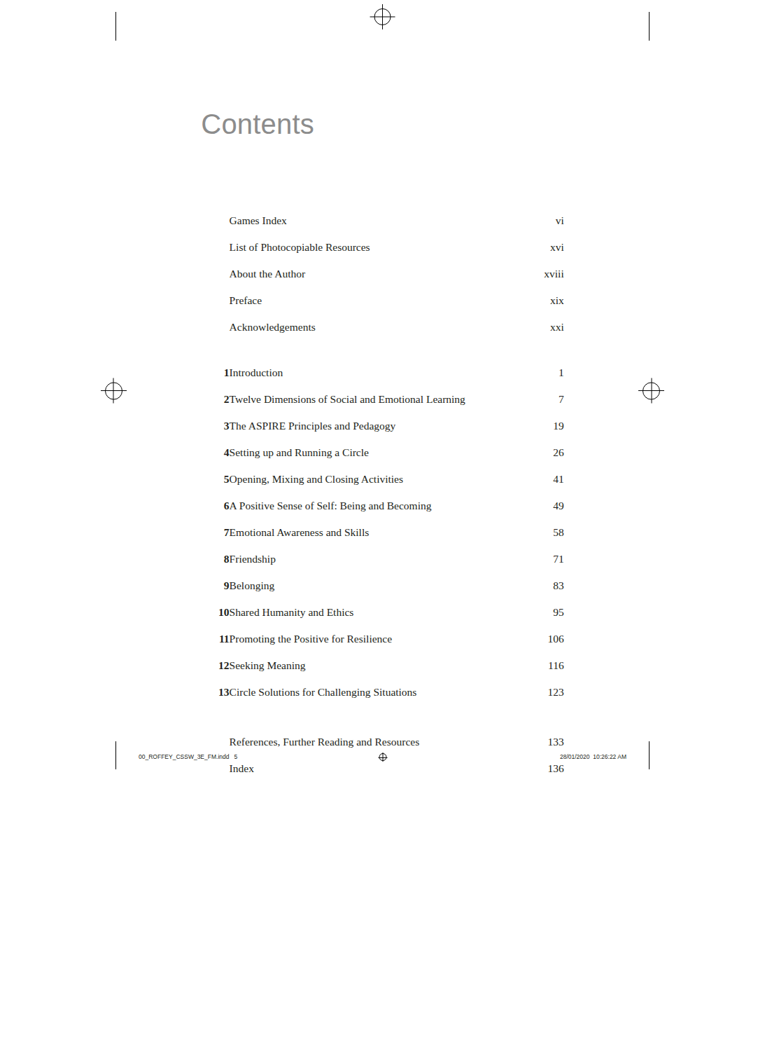Contents
| | Games Index | vi |
| | List of Photocopiable Resources | xvi |
| | About the Author | xviii |
| | Preface | xix |
| | Acknowledgements | xxi |
| 1 | Introduction | 1 |
| 2 | Twelve Dimensions of Social and Emotional Learning | 7 |
| 3 | The ASPIRE Principles and Pedagogy | 19 |
| 4 | Setting up and Running a Circle | 26 |
| 5 | Opening, Mixing and Closing Activities | 41 |
| 6 | A Positive Sense of Self: Being and Becoming | 49 |
| 7 | Emotional Awareness and Skills | 58 |
| 8 | Friendship | 71 |
| 9 | Belonging | 83 |
| 10 | Shared Humanity and Ethics | 95 |
| 11 | Promoting the Positive for Resilience | 106 |
| 12 | Seeking Meaning | 116 |
| 13 | Circle Solutions for Challenging Situations | 123 |
| | References, Further Reading and Resources | 133 |
| | Index | 136 |
00_ROFFEY_CSSW_3E_FM.indd 5 28/01/2020 10:26:22 AM